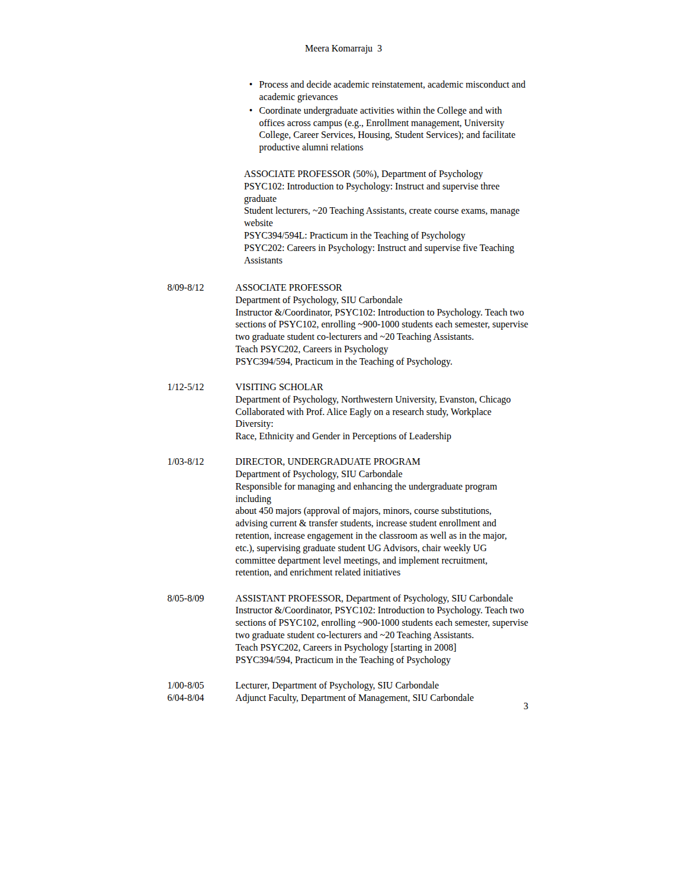Meera Komarraju 3
Process and decide academic reinstatement, academic misconduct and academic grievances
Coordinate undergraduate activities within the College and with offices across campus (e.g., Enrollment management, University College, Career Services, Housing, Student Services); and facilitate productive alumni relations
ASSOCIATE PROFESSOR (50%), Department of Psychology
PSYC102: Introduction to Psychology: Instruct and supervise three graduate
Student lecturers, ~20 Teaching Assistants, create course exams, manage website
PSYC394/594L: Practicum in the Teaching of Psychology
PSYC202: Careers in Psychology: Instruct and supervise five Teaching Assistants
8/09-8/12
ASSOCIATE PROFESSOR
Department of Psychology, SIU Carbondale
Instructor &/Coordinator, PSYC102: Introduction to Psychology. Teach two
sections of PSYC102, enrolling ~900-1000 students each semester, supervise
two graduate student co-lecturers and ~20 Teaching Assistants.
Teach PSYC202, Careers in Psychology
PSYC394/594, Practicum in the Teaching of Psychology.
1/12-5/12
VISITING SCHOLAR
Department of Psychology, Northwestern University, Evanston, Chicago
Collaborated with Prof. Alice Eagly on a research study, Workplace Diversity:
Race, Ethnicity and Gender in Perceptions of Leadership
1/03-8/12
DIRECTOR, UNDERGRADUATE PROGRAM
Department of Psychology, SIU Carbondale
Responsible for managing and enhancing the undergraduate program including
about 450 majors (approval of majors, minors, course substitutions,
advising current & transfer students, increase student enrollment and
retention, increase engagement in the classroom as well as in the major,
etc.), supervising graduate student UG Advisors, chair weekly UG
committee department level meetings, and implement recruitment,
retention, and enrichment related initiatives
8/05-8/09
ASSISTANT PROFESSOR, Department of Psychology, SIU Carbondale
Instructor &/Coordinator, PSYC102: Introduction to Psychology. Teach two
sections of PSYC102, enrolling ~900-1000 students each semester, supervise
two graduate student co-lecturers and ~20 Teaching Assistants.
Teach PSYC202, Careers in Psychology [starting in 2008]
PSYC394/594, Practicum in the Teaching of Psychology
1/00-8/05
Lecturer, Department of Psychology, SIU Carbondale
6/04-8/04
Adjunct Faculty, Department of Management, SIU Carbondale
3